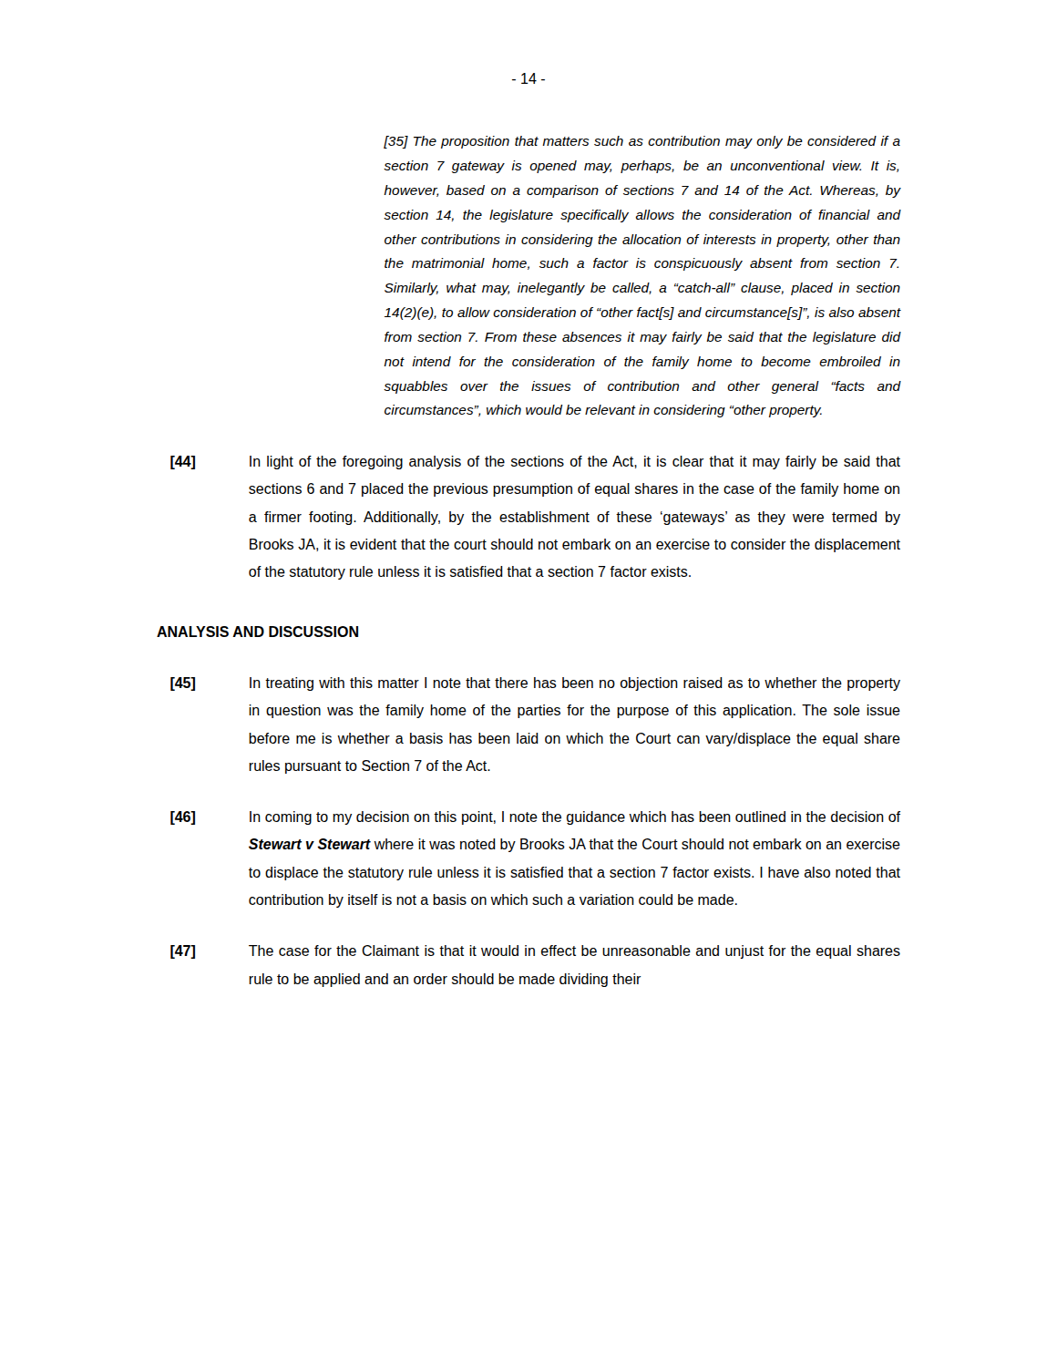- 14 -
[35] The proposition that matters such as contribution may only be considered if a section 7 gateway is opened may, perhaps, be an unconventional view. It is, however, based on a comparison of sections 7 and 14 of the Act. Whereas, by section 14, the legislature specifically allows the consideration of financial and other contributions in considering the allocation of interests in property, other than the matrimonial home, such a factor is conspicuously absent from section 7. Similarly, what may, inelegantly be called, a “catch-all” clause, placed in section 14(2)(e), to allow consideration of “other fact[s] and circumstance[s]”, is also absent from section 7. From these absences it may fairly be said that the legislature did not intend for the consideration of the family home to become embroiled in squabbles over the issues of contribution and other general “facts and circumstances”, which would be relevant in considering “other property.
[44]
In light of the foregoing analysis of the sections of the Act, it is clear that it may fairly be said that sections 6 and 7 placed the previous presumption of equal shares in the case of the family home on a firmer footing. Additionally, by the establishment of these ‘gateways’ as they were termed by Brooks JA, it is evident that the court should not embark on an exercise to consider the displacement of the statutory rule unless it is satisfied that a section 7 factor exists.
Analysis and Discussion
[45]
In treating with this matter I note that there has been no objection raised as to whether the property in question was the family home of the parties for the purpose of this application. The sole issue before me is whether a basis has been laid on which the Court can vary/displace the equal share rules pursuant to Section 7 of the Act.
[46]
In coming to my decision on this point, I note the guidance which has been outlined in the decision of Stewart v Stewart where it was noted by Brooks JA that the Court should not embark on an exercise to displace the statutory rule unless it is satisfied that a section 7 factor exists. I have also noted that contribution by itself is not a basis on which such a variation could be made.
[47]
The case for the Claimant is that it would in effect be unreasonable and unjust for the equal shares rule to be applied and an order should be made dividing their